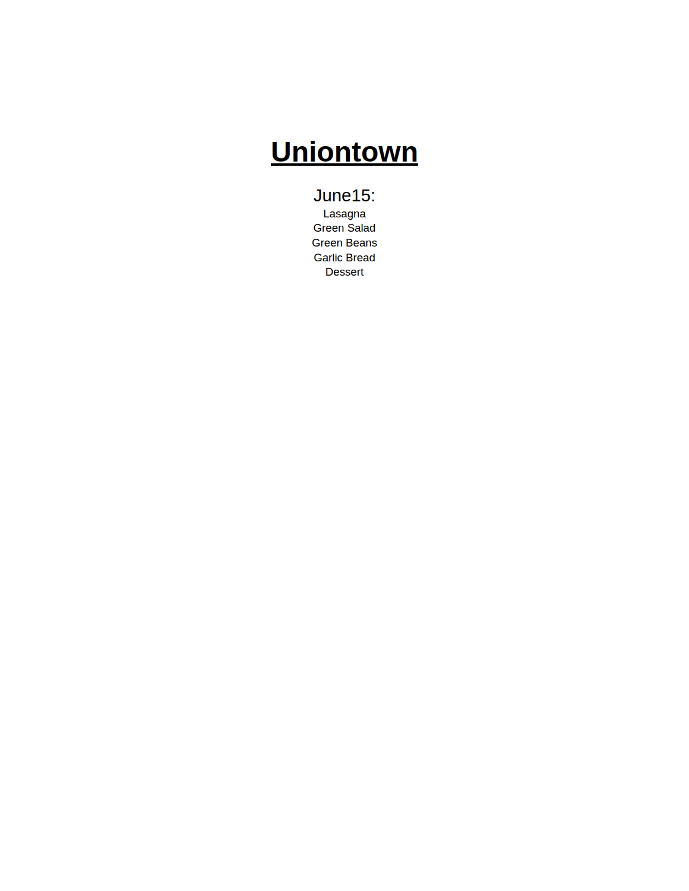Uniontown
June15:
Lasagna
Green Salad
Green Beans
Garlic Bread
Dessert